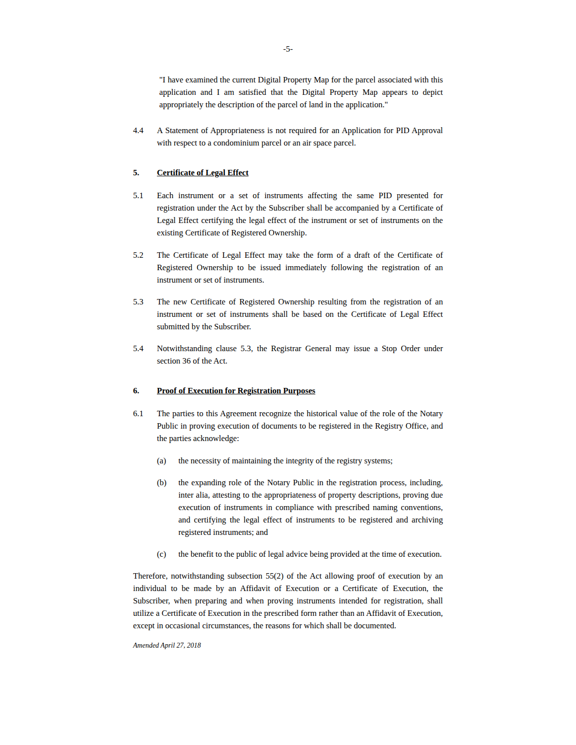-5-
"I have examined the current Digital Property Map for the parcel associated with this application and I am satisfied that the Digital Property Map appears to depict appropriately the description of the parcel of land in the application."
4.4 A Statement of Appropriateness is not required for an Application for PID Approval with respect to a condominium parcel or an air space parcel.
5. Certificate of Legal Effect
5.1 Each instrument or a set of instruments affecting the same PID presented for registration under the Act by the Subscriber shall be accompanied by a Certificate of Legal Effect certifying the legal effect of the instrument or set of instruments on the existing Certificate of Registered Ownership.
5.2 The Certificate of Legal Effect may take the form of a draft of the Certificate of Registered Ownership to be issued immediately following the registration of an instrument or set of instruments.
5.3 The new Certificate of Registered Ownership resulting from the registration of an instrument or set of instruments shall be based on the Certificate of Legal Effect submitted by the Subscriber.
5.4 Notwithstanding clause 5.3, the Registrar General may issue a Stop Order under section 36 of the Act.
6. Proof of Execution for Registration Purposes
6.1 The parties to this Agreement recognize the historical value of the role of the Notary Public in proving execution of documents to be registered in the Registry Office, and the parties acknowledge:
(a) the necessity of maintaining the integrity of the registry systems;
(b) the expanding role of the Notary Public in the registration process, including, inter alia, attesting to the appropriateness of property descriptions, proving due execution of instruments in compliance with prescribed naming conventions, and certifying the legal effect of instruments to be registered and archiving registered instruments; and
(c) the benefit to the public of legal advice being provided at the time of execution.
Therefore, notwithstanding subsection 55(2) of the Act allowing proof of execution by an individual to be made by an Affidavit of Execution or a Certificate of Execution, the Subscriber, when preparing and when proving instruments intended for registration, shall utilize a Certificate of Execution in the prescribed form rather than an Affidavit of Execution, except in occasional circumstances, the reasons for which shall be documented.
Amended April 27, 2018